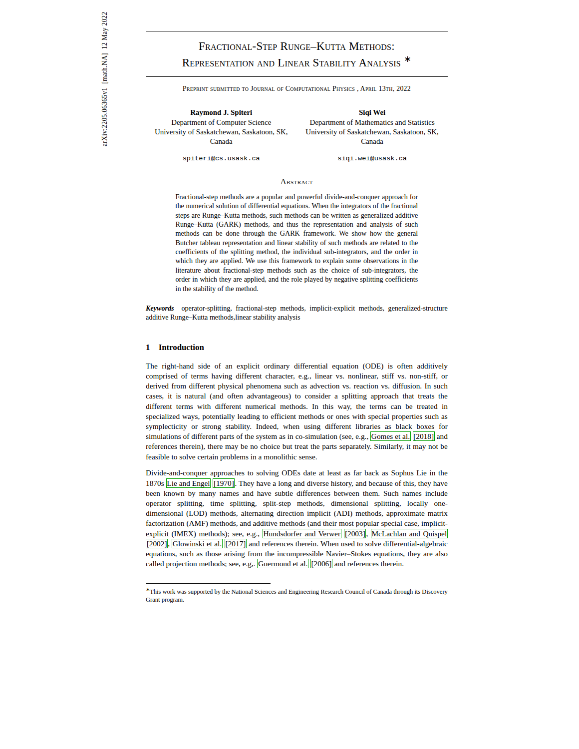arXiv:2205.06365v1 [math.NA] 12 May 2022
Fractional-Step Runge–Kutta Methods:
Representation and Linear Stability Analysis ∗
Preprint submitted to Journal of Computational Physics , April 13th, 2022
| Raymond J. Spiteri Department of Computer Science University of Saskatchewan, Saskatoon, SK, Canada spiteri@cs.usask.ca | Siqi Wei Department of Mathematics and Statistics University of Saskatchewan, Saskatoon, SK, Canada siqi.wei@usask.ca |
Abstract
Fractional-step methods are a popular and powerful divide-and-conquer approach for the numerical solution of differential equations. When the integrators of the fractional steps are Runge–Kutta methods, such methods can be written as generalized additive Runge–Kutta (GARK) methods, and thus the representation and analysis of such methods can be done through the GARK framework. We show how the general Butcher tableau representation and linear stability of such methods are related to the coefficients of the splitting method, the individual sub-integrators, and the order in which they are applied. We use this framework to explain some observations in the literature about fractional-step methods such as the choice of sub-integrators, the order in which they are applied, and the role played by negative splitting coefficients in the stability of the method.
Keywords operator-splitting, fractional-step methods, implicit-explicit methods, generalized-structure additive Runge–Kutta methods,linear stability analysis
1 Introduction
The right-hand side of an explicit ordinary differential equation (ODE) is often additively comprised of terms having different character, e.g., linear vs. nonlinear, stiff vs. non-stiff, or derived from different physical phenomena such as advection vs. reaction vs. diffusion. In such cases, it is natural (and often advantageous) to consider a splitting approach that treats the different terms with different numerical methods. In this way, the terms can be treated in specialized ways, potentially leading to efficient methods or ones with special properties such as symplecticity or strong stability. Indeed, when using different libraries as black boxes for simulations of different parts of the system as in co-simulation (see, e.g., Gomes et al. [2018] and references therein), there may be no choice but treat the parts separately. Similarly, it may not be feasible to solve certain problems in a monolithic sense.
Divide-and-conquer approaches to solving ODEs date at least as far back as Sophus Lie in the 1870s Lie and Engel [1970]. They have a long and diverse history, and because of this, they have been known by many names and have subtle differences between them. Such names include operator splitting, time splitting, split-step methods, dimensional splitting, locally one-dimensional (LOD) methods, alternating direction implicit (ADI) methods, approximate matrix factorization (AMF) methods, and additive methods (and their most popular special case, implicit-explicit (IMEX) methods); see, e.g., Hundsdorfer and Verwer [2003], McLachlan and Quispel [2002], Glowinski et al. [2017] and references therein. When used to solve differential-algebraic equations, such as those arising from the incompressible Navier–Stokes equations, they are also called projection methods; see, e.g,. Guermond et al. [2006] and references therein.
∗This work was supported by the National Sciences and Engineering Research Council of Canada through its Discovery Grant program.